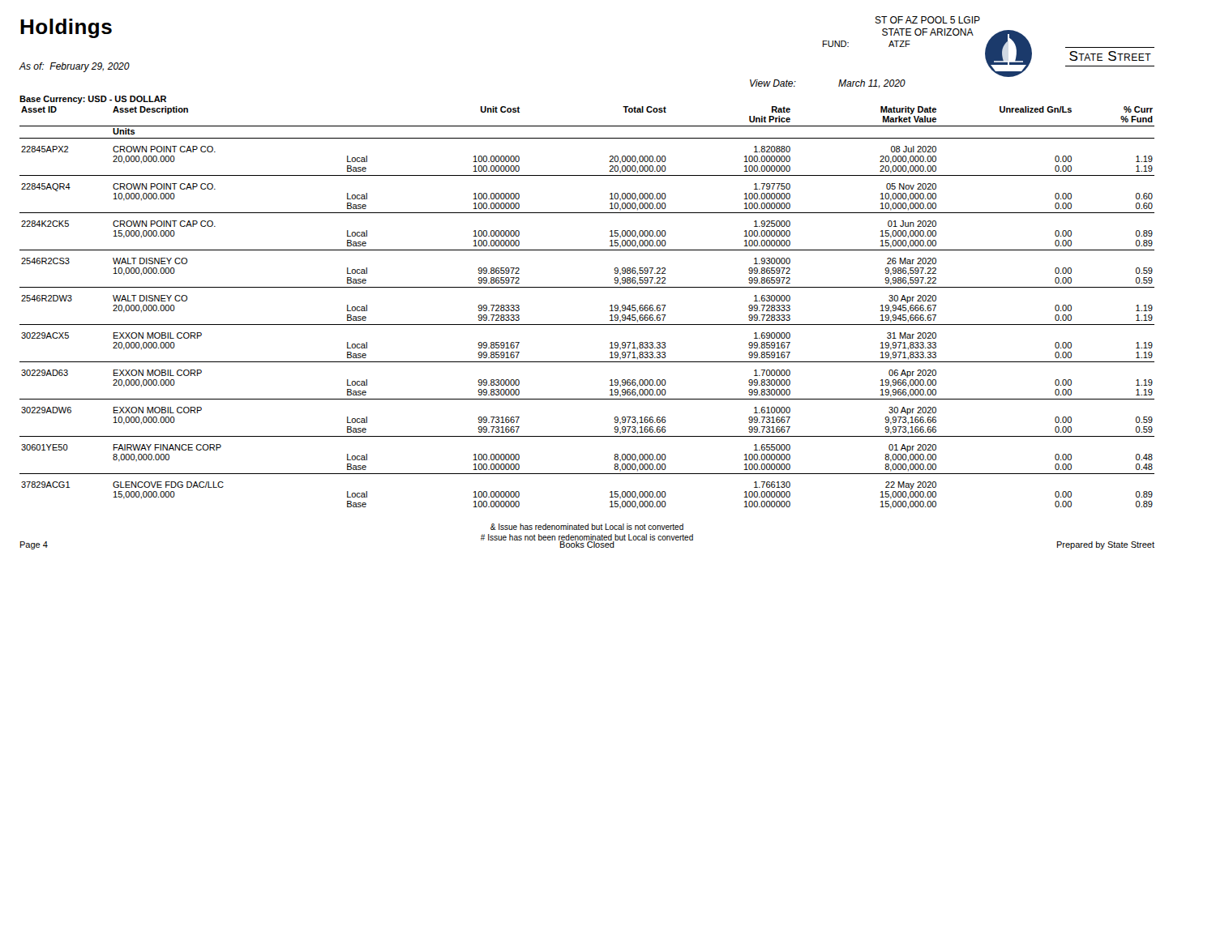Holdings
As of: February 29, 2020
ST OF AZ POOL 5 LGIP
STATE OF ARIZONA
FUND: ATZF
View Date:
March 11, 2020
State Street
Base Currency: USD - US DOLLAR
| Asset ID | Asset Description | | Unit Cost | Total Cost | Rate Unit Price | Maturity Date Market Value | Unrealized Gn/Ls | % Curr % Fund |
| --- | --- | --- | --- | --- | --- | --- | --- | --- |
| | Units | | | | | | | |
| 22845APX2 | CROWN POINT CAP CO. | | | | 1.820880 | 08 Jul 2020 | | |
| | 20,000,000.000 | Local | 100.000000 | 20,000,000.00 | 100.000000 | 20,000,000.00 | 0.00 | 1.19 |
| | | Base | 100.000000 | 20,000,000.00 | 100.000000 | 20,000,000.00 | 0.00 | 1.19 |
| 22845AQR4 | CROWN POINT CAP CO. | | | | 1.797750 | 05 Nov 2020 | | |
| | 10,000,000.000 | Local | 100.000000 | 10,000,000.00 | 100.000000 | 10,000,000.00 | 0.00 | 0.60 |
| | | Base | 100.000000 | 10,000,000.00 | 100.000000 | 10,000,000.00 | 0.00 | 0.60 |
| 2284K2CK5 | CROWN POINT CAP CO. | | | | 1.925000 | 01 Jun 2020 | | |
| | 15,000,000.000 | Local | 100.000000 | 15,000,000.00 | 100.000000 | 15,000,000.00 | 0.00 | 0.89 |
| | | Base | 100.000000 | 15,000,000.00 | 100.000000 | 15,000,000.00 | 0.00 | 0.89 |
| 2546R2CS3 | WALT DISNEY CO | | | | 1.930000 | 26 Mar 2020 | | |
| | 10,000,000.000 | Local | 99.865972 | 9,986,597.22 | 99.865972 | 9,986,597.22 | 0.00 | 0.59 |
| | | Base | 99.865972 | 9,986,597.22 | 99.865972 | 9,986,597.22 | 0.00 | 0.59 |
| 2546R2DW3 | WALT DISNEY CO | | | | 1.630000 | 30 Apr 2020 | | |
| | 20,000,000.000 | Local | 99.728333 | 19,945,666.67 | 99.728333 | 19,945,666.67 | 0.00 | 1.19 |
| | | Base | 99.728333 | 19,945,666.67 | 99.728333 | 19,945,666.67 | 0.00 | 1.19 |
| 30229ACX5 | EXXON MOBIL CORP | | | | 1.690000 | 31 Mar 2020 | | |
| | 20,000,000.000 | Local | 99.859167 | 19,971,833.33 | 99.859167 | 19,971,833.33 | 0.00 | 1.19 |
| | | Base | 99.859167 | 19,971,833.33 | 99.859167 | 19,971,833.33 | 0.00 | 1.19 |
| 30229AD63 | EXXON MOBIL CORP | | | | 1.700000 | 06 Apr 2020 | | |
| | 20,000,000.000 | Local | 99.830000 | 19,966,000.00 | 99.830000 | 19,966,000.00 | 0.00 | 1.19 |
| | | Base | 99.830000 | 19,966,000.00 | 99.830000 | 19,966,000.00 | 0.00 | 1.19 |
| 30229ADW6 | EXXON MOBIL CORP | | | | 1.610000 | 30 Apr 2020 | | |
| | 10,000,000.000 | Local | 99.731667 | 9,973,166.66 | 99.731667 | 9,973,166.66 | 0.00 | 0.59 |
| | | Base | 99.731667 | 9,973,166.66 | 99.731667 | 9,973,166.66 | 0.00 | 0.59 |
| 30601YE50 | FAIRWAY FINANCE CORP | | | | 1.655000 | 01 Apr 2020 | | |
| | 8,000,000.000 | Local | 100.000000 | 8,000,000.00 | 100.000000 | 8,000,000.00 | 0.00 | 0.48 |
| | | Base | 100.000000 | 8,000,000.00 | 100.000000 | 8,000,000.00 | 0.00 | 0.48 |
| 37829ACG1 | GLENCOVE FDG DAC/LLC | | | | 1.766130 | 22 May 2020 | | |
| | 15,000,000.000 | Local | 100.000000 | 15,000,000.00 | 100.000000 | 15,000,000.00 | 0.00 | 0.89 |
| | | Base | 100.000000 | 15,000,000.00 | 100.000000 | 15,000,000.00 | 0.00 | 0.89 |
& Issue has redenominated but Local is not converted
# Issue has not been redenominated but Local is converted
Page 4
Books Closed
Prepared by State Street